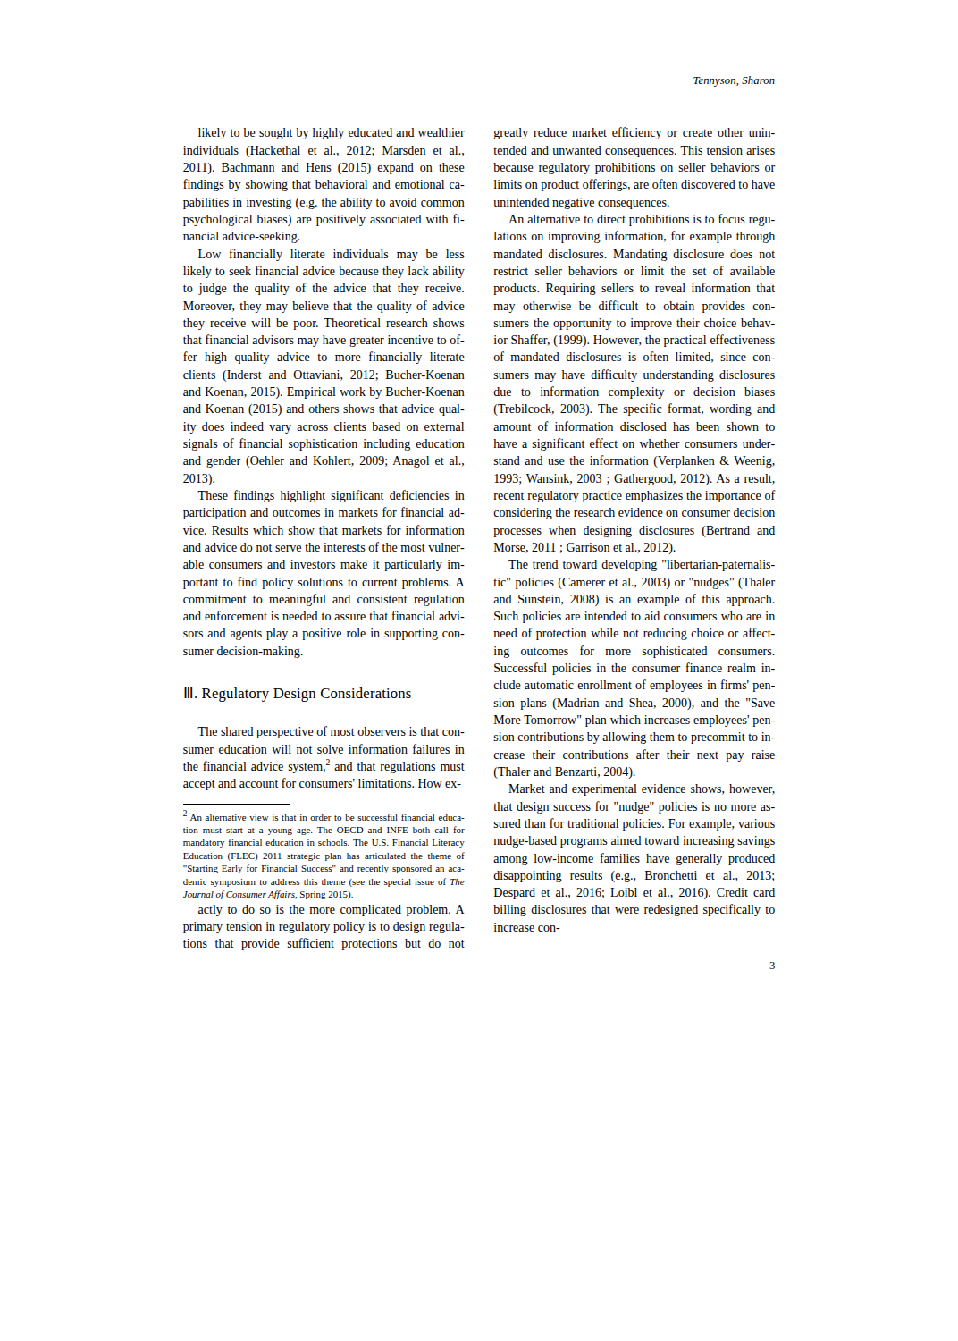Tennyson, Sharon
likely to be sought by highly educated and wealthier individuals (Hackethal et al., 2012; Marsden et al., 2011). Bachmann and Hens (2015) expand on these findings by showing that behavioral and emotional capabilities in investing (e.g. the ability to avoid common psychological biases) are positively associated with financial advice-seeking.
Low financially literate individuals may be less likely to seek financial advice because they lack ability to judge the quality of the advice that they receive. Moreover, they may believe that the quality of advice they receive will be poor. Theoretical research shows that financial advisors may have greater incentive to offer high quality advice to more financially literate clients (Inderst and Ottaviani, 2012; Bucher-Koenan and Koenan, 2015). Empirical work by Bucher-Koenan and Koenan (2015) and others shows that advice quality does indeed vary across clients based on external signals of financial sophistication including education and gender (Oehler and Kohlert, 2009; Anagol et al., 2013).
These findings highlight significant deficiencies in participation and outcomes in markets for financial advice. Results which show that markets for information and advice do not serve the interests of the most vulnerable consumers and investors make it particularly important to find policy solutions to current problems. A commitment to meaningful and consistent regulation and enforcement is needed to assure that financial advisors and agents play a positive role in supporting consumer decision-making.
Ⅲ. Regulatory Design Considerations
The shared perspective of most observers is that consumer education will not solve information failures in the financial advice system,2 and that regulations must accept and account for consumers' limitations. How ex-
2 An alternative view is that in order to be successful financial education must start at a young age. The OECD and INFE both call for mandatory financial education in schools. The U.S. Financial Literacy Education (FLEC) 2011 strategic plan has articulated the theme of "Starting Early for Financial Success" and recently sponsored an academic symposium to address this theme (see the special issue of The Journal of Consumer Affairs, Spring 2015).
actly to do so is the more complicated problem. A primary tension in regulatory policy is to design regulations that provide sufficient protections but do not greatly reduce market efficiency or create other unintended and unwanted consequences. This tension arises because regulatory prohibitions on seller behaviors or limits on product offerings, are often discovered to have unintended negative consequences.
An alternative to direct prohibitions is to focus regulations on improving information, for example through mandated disclosures. Mandating disclosure does not restrict seller behaviors or limit the set of available products. Requiring sellers to reveal information that may otherwise be difficult to obtain provides consumers the opportunity to improve their choice behavior Shaffer, (1999). However, the practical effectiveness of mandated disclosures is often limited, since consumers may have difficulty understanding disclosures due to information complexity or decision biases (Trebilcock, 2003). The specific format, wording and amount of information disclosed has been shown to have a significant effect on whether consumers understand and use the information (Verplanken & Weenig, 1993; Wansink, 2003 ; Gathergood, 2012). As a result, recent regulatory practice emphasizes the importance of considering the research evidence on consumer decision processes when designing disclosures (Bertrand and Morse, 2011 ; Garrison et al., 2012).
The trend toward developing "libertarian-paternalistic" policies (Camerer et al., 2003) or "nudges" (Thaler and Sunstein, 2008) is an example of this approach. Such policies are intended to aid consumers who are in need of protection while not reducing choice or affecting outcomes for more sophisticated consumers. Successful policies in the consumer finance realm include automatic enrollment of employees in firms' pension plans (Madrian and Shea, 2000), and the "Save More Tomorrow" plan which increases employees' pension contributions by allowing them to precommit to increase their contributions after their next pay raise (Thaler and Benzarti, 2004).
Market and experimental evidence shows, however, that design success for "nudge" policies is no more assured than for traditional policies. For example, various nudge-based programs aimed toward increasing savings among low-income families have generally produced disappointing results (e.g., Bronchetti et al., 2013; Despard et al., 2016; Loibl et al., 2016). Credit card billing disclosures that were redesigned specifically to increase con-
3